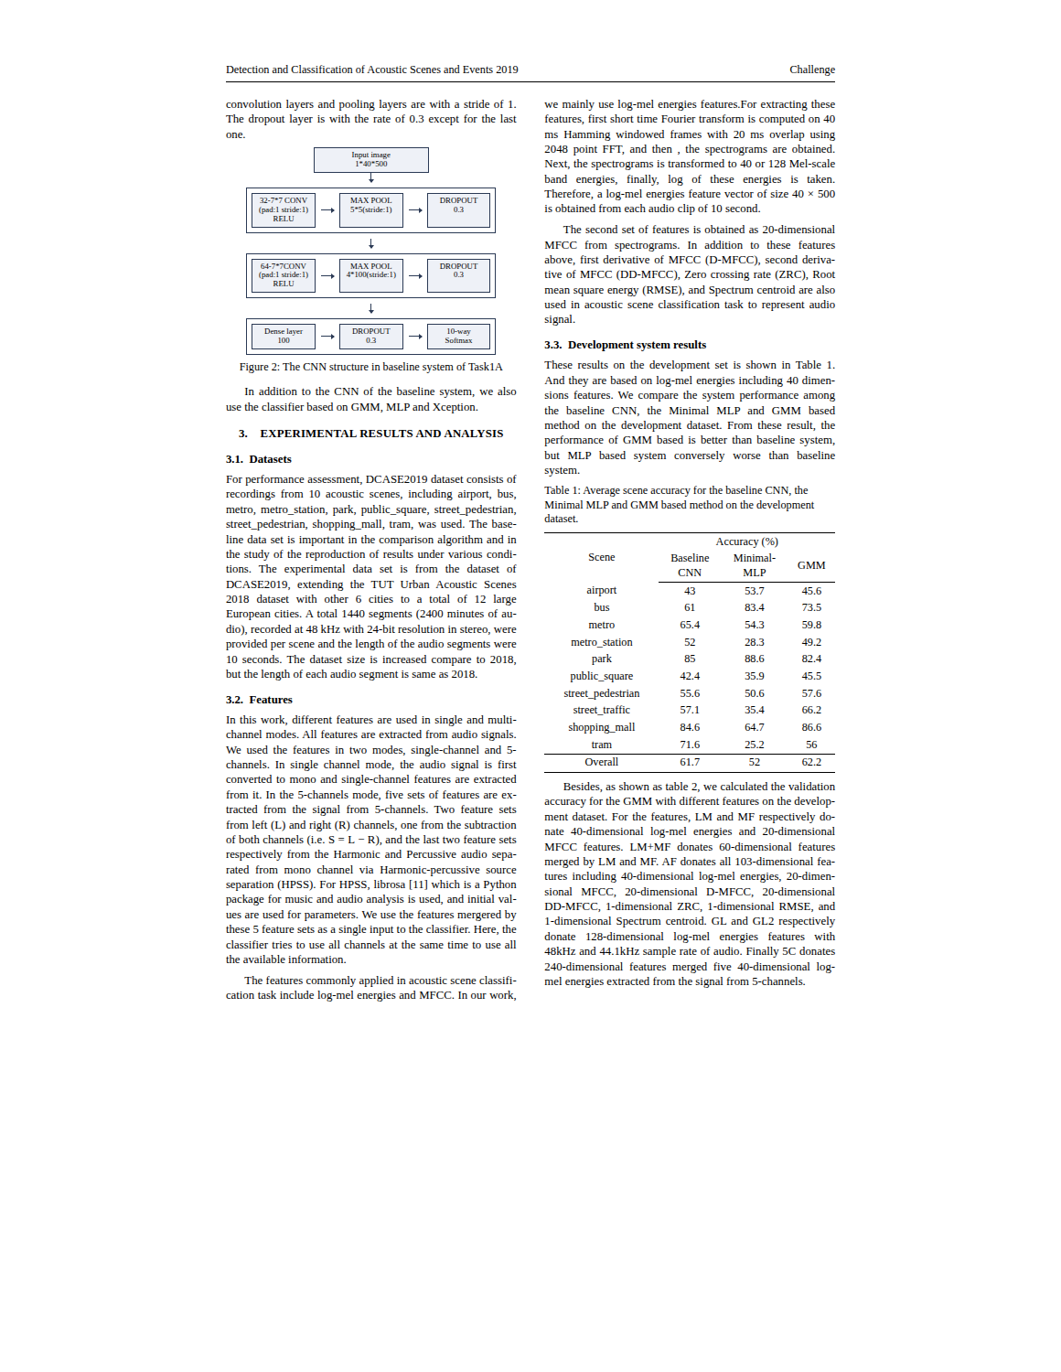Detection and Classification of Acoustic Scenes and Events 2019
Challenge
convolution layers and pooling layers are with a stride of 1. The dropout layer is with the rate of 0.3 except for the last one.
Input image
1*40*500
32-7*7 CONV
(pad:1 stride:1)
RELU
MAX POOL
5*5(stride:1)
DROPOUT
0.3
64-7*7CONV
(pad:1 stride:1)
RELU
MAX POOL
4*100(stride:1)
DROPOUT
0.3
Dense layer
100
DROPOUT
0.3
10-way
Softmax
Figure 2: The CNN structure in baseline system of Task1A
In addition to the CNN of the baseline system, we also use the classifier based on GMM, MLP and Xception.
3. EXPERIMENTAL RESULTS AND ANALYSIS
3.1. Datasets
For performance assessment, DCASE2019 dataset consists of recordings from 10 acoustic scenes, including airport, bus, metro, metro_station, park, public_square, street_pedestrian, street_pedestrian, shopping_mall, tram, was used. The baseline data set is important in the comparison algorithm and in the study of the reproduction of results under various conditions. The experimental data set is from the dataset of DCASE2019, extending the TUT Urban Acoustic Scenes 2018 dataset with other 6 cities to a total of 12 large European cities. A total 1440 segments (2400 minutes of audio), recorded at 48 kHz with 24-bit resolution in stereo, were provided per scene and the length of the audio segments were 10 seconds. The dataset size is increased compare to 2018, but the length of each audio segment is same as 2018.
3.2. Features
In this work, different features are used in single and multichannel modes. All features are extracted from audio signals. We used the features in two modes, single-channel and 5-channels. In single channel mode, the audio signal is first converted to mono and single-channel features are extracted from it. In the 5-channels mode, five sets of features are extracted from the signal from 5-channels. Two feature sets from left (L) and right (R) channels, one from the subtraction of both channels (i.e. S = L − R), and the last two feature sets respectively from the Harmonic and Percussive audio separated from mono channel via Harmonic-percussive source separation (HPSS). For HPSS, librosa [11] which is a Python package for music and audio analysis is used, and initial values are used for parameters. We use the features mergered by these 5 feature sets as a single input to the classifier. Here, the classifier tries to use all channels at the same time to use all the available information.
The features commonly applied in acoustic scene classification task include log-mel energies and MFCC. In our work, we mainly use log-mel energies features.For extracting these features, first short time Fourier transform is computed on 40 ms Hamming windowed frames with 20 ms overlap using 2048 point FFT, and then , the spectrograms are obtained. Next, the spectrograms is transformed to 40 or 128 Mel-scale band energies, finally, log of these energies is taken. Therefore, a log-mel energies feature vector of size 40 × 500 is obtained from each audio clip of 10 second.
The second set of features is obtained as 20-dimensional MFCC from spectrograms. In addition to these features above, first derivative of MFCC (D-MFCC), second derivative of MFCC (DD-MFCC), Zero crossing rate (ZRC), Root mean square energy (RMSE), and Spectrum centroid are also used in acoustic scene classification task to represent audio signal.
3.3. Development system results
These results on the development set is shown in Table 1. And they are based on log-mel energies including 40 dimensions features. We compare the system performance among the baseline CNN, the Minimal MLP and GMM based method on the development dataset. From these result, the performance of GMM based is better than baseline system, but MLP based system conversely worse than baseline system.
Table 1: Average scene accuracy for the baseline CNN, the Minimal MLP and GMM based method on the development dataset.
| Scene | Accuracy (%) |
| Baseline CNN | Minimal- MLP | GMM |
| airport | 43 | 53.7 | 45.6 |
| bus | 61 | 83.4 | 73.5 |
| metro | 65.4 | 54.3 | 59.8 |
| metro_station | 52 | 28.3 | 49.2 |
| park | 85 | 88.6 | 82.4 |
| public_square | 42.4 | 35.9 | 45.5 |
| street_pedestrian | 55.6 | 50.6 | 57.6 |
| street_traffic | 57.1 | 35.4 | 66.2 |
| shopping_mall | 84.6 | 64.7 | 86.6 |
| tram | 71.6 | 25.2 | 56 |
| Overall | 61.7 | 52 | 62.2 |
Besides, as shown as table 2, we calculated the validation accuracy for the GMM with different features on the development dataset. For the features, LM and MF respectively donate 40-dimensional log-mel energies and 20-dimensional MFCC features. LM+MF donates 60-dimensional features merged by LM and MF. AF donates all 103-dimensional features including 40-dimensional log-mel energies, 20-dimensional MFCC, 20-dimensional D-MFCC, 20-dimensional DD-MFCC, 1-dimensional ZRC, 1-dimensional RMSE, and 1-dimensional Spectrum centroid. GL and GL2 respectively donate 128-dimensional log-mel energies features with 48kHz and 44.1kHz sample rate of audio. Finally 5C donates 240-dimensional features merged five 40-dimensional log-mel energies extracted from the signal from 5-channels.